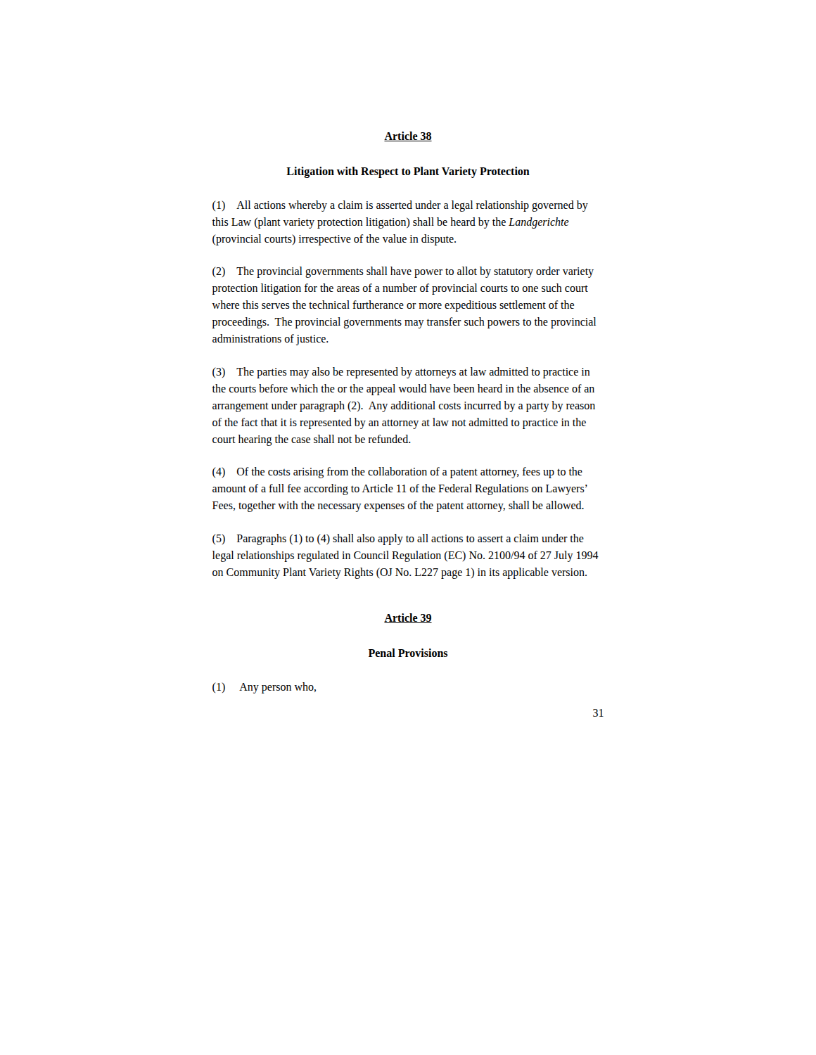Article 38
Litigation with Respect to Plant Variety Protection
(1) All actions whereby a claim is asserted under a legal relationship governed by this Law (plant variety protection litigation) shall be heard by the Landgerichte (provincial courts) irrespective of the value in dispute.
(2) The provincial governments shall have power to allot by statutory order variety protection litigation for the areas of a number of provincial courts to one such court where this serves the technical furtherance or more expeditious settlement of the proceedings. The provincial governments may transfer such powers to the provincial administrations of justice.
(3) The parties may also be represented by attorneys at law admitted to practice in the courts before which the or the appeal would have been heard in the absence of an arrangement under paragraph (2). Any additional costs incurred by a party by reason of the fact that it is represented by an attorney at law not admitted to practice in the court hearing the case shall not be refunded.
(4) Of the costs arising from the collaboration of a patent attorney, fees up to the amount of a full fee according to Article 11 of the Federal Regulations on Lawyers’ Fees, together with the necessary expenses of the patent attorney, shall be allowed.
(5) Paragraphs (1) to (4) shall also apply to all actions to assert a claim under the legal relationships regulated in Council Regulation (EC) No. 2100/94 of 27 July 1994 on Community Plant Variety Rights (OJ No. L227 page 1) in its applicable version.
Article 39
Penal Provisions
(1) Any person who,
31